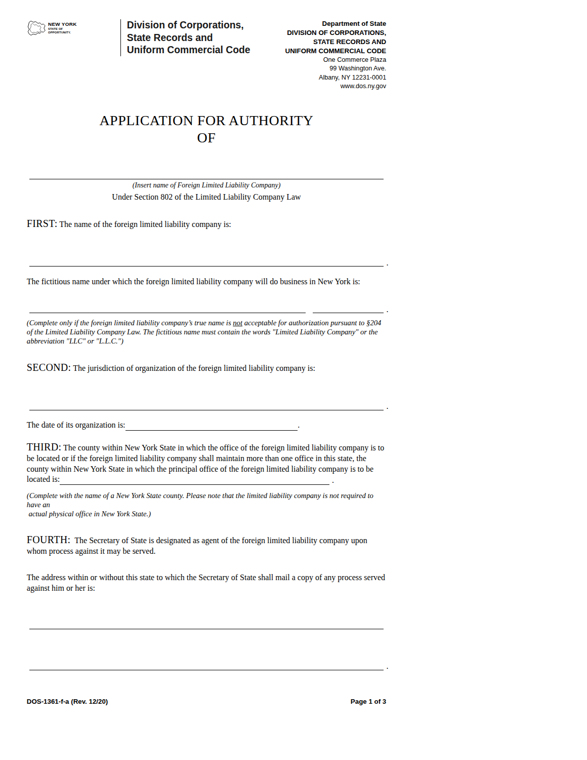NEW YORK STATE OF OPPORTUNITY.
Division of Corporations,
State Records and
Uniform Commercial Code
Department of State
DIVISION OF CORPORATIONS,
STATE RECORDS AND
UNIFORM COMMERCIAL CODE
One Commerce Plaza
99 Washington Ave.
Albany, NY 12231-0001
www.dos.ny.gov
APPLICATION FOR AUTHORITY OF
(Insert name of Foreign Limited Liability Company)
Under Section 802 of the Limited Liability Company Law
FIRST: The name of the foreign limited liability company is:
The fictitious name under which the foreign limited liability company will do business in New York is:
(Complete only if the foreign limited liability company’s true name is not acceptable for authorization pursuant to §204 of the Limited Liability Company Law. The fictitious name must contain the words "Limited Liability Company" or the abbreviation "LLC" or "L.L.C.")
SECOND: The jurisdiction of organization of the foreign limited liability company is:
The date of its organization is: .
THIRD: The county within New York State in which the office of the foreign limited liability company is to be located or if the foreign limited liability company shall maintain more than one office in this state, the county within New York State in which the principal office of the foreign limited liability company is to be located is:
(Complete with the name of a New York State county. Please note that the limited liability company is not required to have an
actual physical office in New York State.)
FOURTH: The Secretary of State is designated as agent of the foreign limited liability company upon whom process against it may be served.
The address within or without this state to which the Secretary of State shall mail a copy of any process served against him or her is:
DOS-1361-f-a (Rev. 12/20)
Page 1 of 3